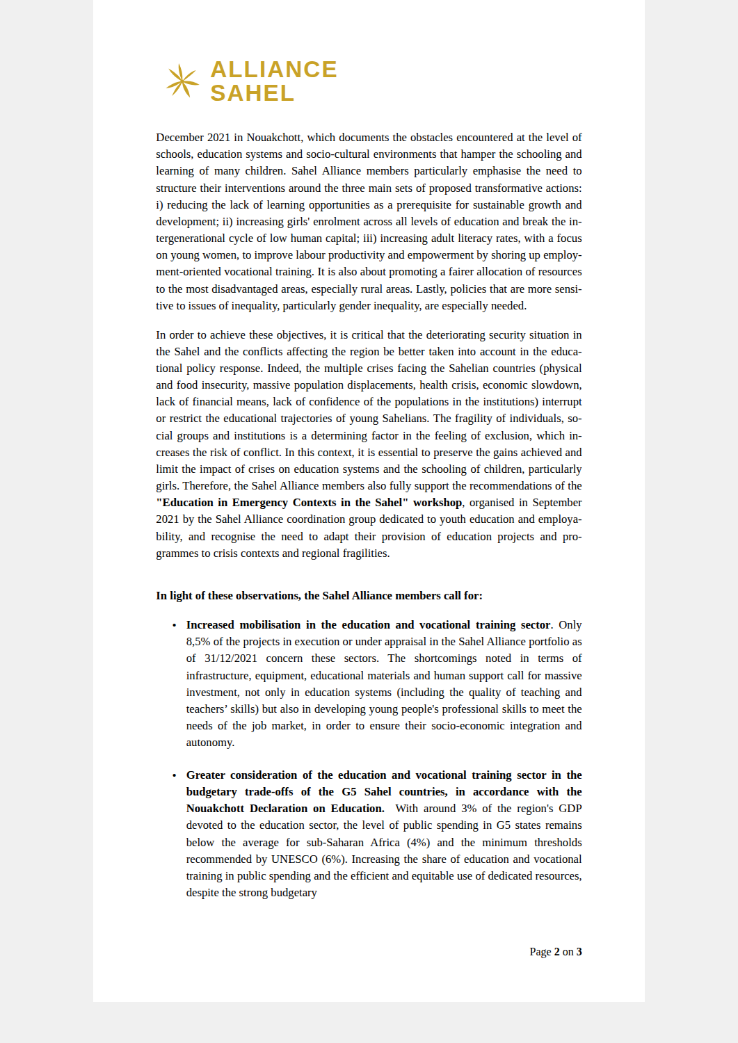ALLIANCE SAHEL
December 2021 in Nouakchott, which documents the obstacles encountered at the level of schools, education systems and socio-cultural environments that hamper the schooling and learning of many children. Sahel Alliance members particularly emphasise the need to structure their interventions around the three main sets of proposed transformative actions: i) reducing the lack of learning opportunities as a prerequisite for sustainable growth and development; ii) increasing girls' enrolment across all levels of education and break the intergenerational cycle of low human capital; iii) increasing adult literacy rates, with a focus on young women, to improve labour productivity and empowerment by shoring up employment-oriented vocational training. It is also about promoting a fairer allocation of resources to the most disadvantaged areas, especially rural areas. Lastly, policies that are more sensitive to issues of inequality, particularly gender inequality, are especially needed.
In order to achieve these objectives, it is critical that the deteriorating security situation in the Sahel and the conflicts affecting the region be better taken into account in the educational policy response. Indeed, the multiple crises facing the Sahelian countries (physical and food insecurity, massive population displacements, health crisis, economic slowdown, lack of financial means, lack of confidence of the populations in the institutions) interrupt or restrict the educational trajectories of young Sahelians. The fragility of individuals, social groups and institutions is a determining factor in the feeling of exclusion, which increases the risk of conflict. In this context, it is essential to preserve the gains achieved and limit the impact of crises on education systems and the schooling of children, particularly girls. Therefore, the Sahel Alliance members also fully support the recommendations of the "Education in Emergency Contexts in the Sahel" workshop, organised in September 2021 by the Sahel Alliance coordination group dedicated to youth education and employability, and recognise the need to adapt their provision of education projects and programmes to crisis contexts and regional fragilities.
In light of these observations, the Sahel Alliance members call for:
Increased mobilisation in the education and vocational training sector. Only 8,5% of the projects in execution or under appraisal in the Sahel Alliance portfolio as of 31/12/2021 concern these sectors. The shortcomings noted in terms of infrastructure, equipment, educational materials and human support call for massive investment, not only in education systems (including the quality of teaching and teachers’ skills) but also in developing young people's professional skills to meet the needs of the job market, in order to ensure their socio-economic integration and autonomy.
Greater consideration of the education and vocational training sector in the budgetary trade-offs of the G5 Sahel countries, in accordance with the Nouakchott Declaration on Education. With around 3% of the region's GDP devoted to the education sector, the level of public spending in G5 states remains below the average for sub-Saharan Africa (4%) and the minimum thresholds recommended by UNESCO (6%). Increasing the share of education and vocational training in public spending and the efficient and equitable use of dedicated resources, despite the strong budgetary
Page 2 on 3